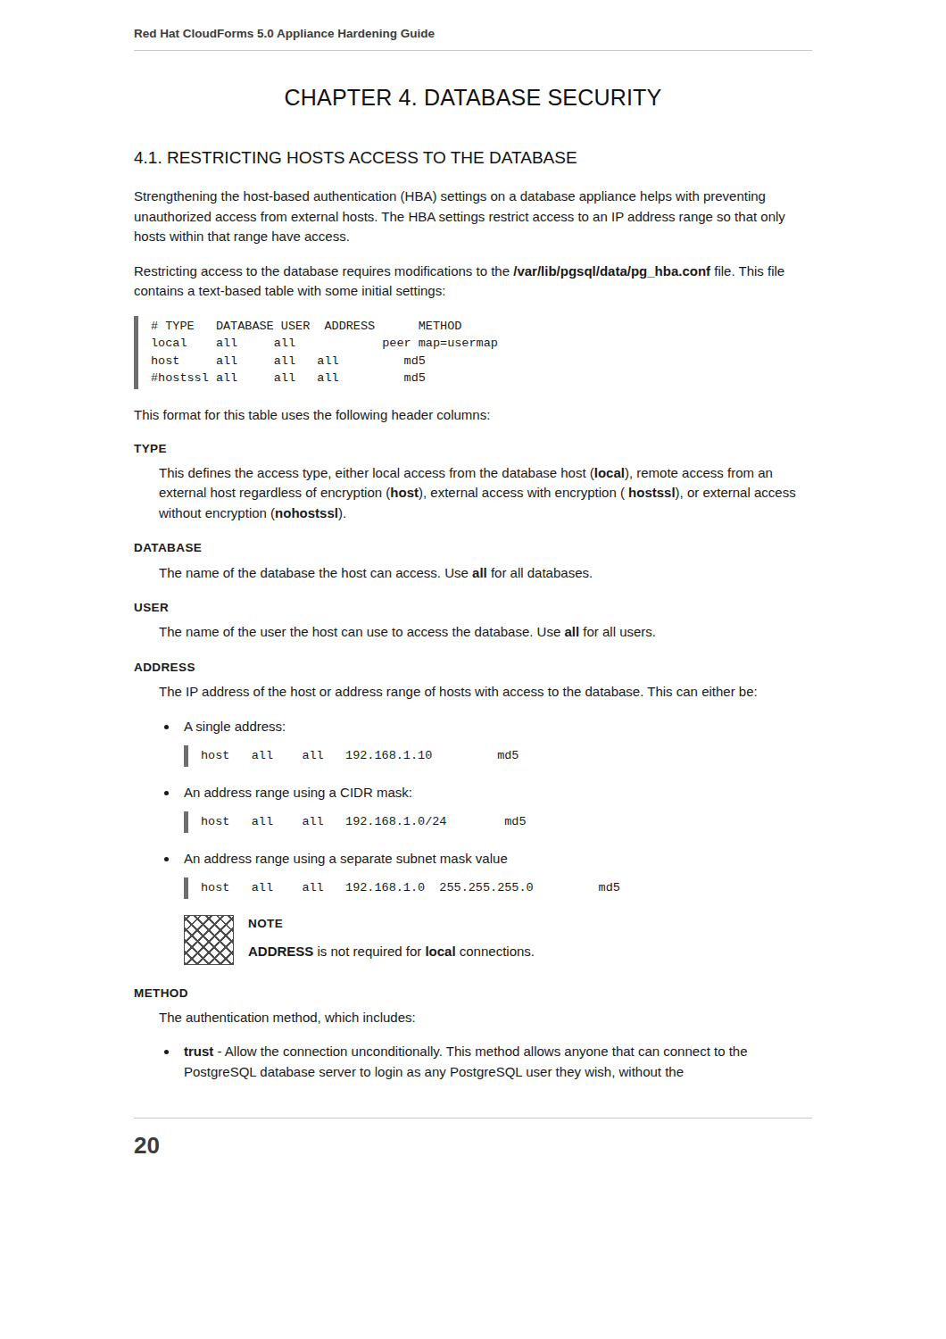Red Hat CloudForms 5.0 Appliance Hardening Guide
CHAPTER 4. DATABASE SECURITY
4.1. RESTRICTING HOSTS ACCESS TO THE DATABASE
Strengthening the host-based authentication (HBA) settings on a database appliance helps with preventing unauthorized access from external hosts. The HBA settings restrict access to an IP address range so that only hosts within that range have access.
Restricting access to the database requires modifications to the /var/lib/pgsql/data/pg_hba.conf file. This file contains a text-based table with some initial settings:
# TYPE   DATABASE USER  ADDRESS      METHOD
local    all     all            peer map=usermap
host     all     all   all         md5
#hostssl all     all   all         md5
This format for this table uses the following header columns:
TYPE
This defines the access type, either local access from the database host (local), remote access from an external host regardless of encryption (host), external access with encryption ( hostssl), or external access without encryption (nohostssl).
DATABASE
The name of the database the host can access. Use all for all databases.
USER
The name of the user the host can use to access the database. Use all for all users.
ADDRESS
The IP address of the host or address range of hosts with access to the database. This can either be:
A single address:
host   all    all   192.168.1.10         md5
An address range using a CIDR mask:
host   all    all   192.168.1.0/24        md5
An address range using a separate subnet mask value
host   all    all   192.168.1.0  255.255.255.0         md5
NOTE
ADDRESS is not required for local connections.
METHOD
The authentication method, which includes:
trust - Allow the connection unconditionally. This method allows anyone that can connect to the PostgreSQL database server to login as any PostgreSQL user they wish, without the
20